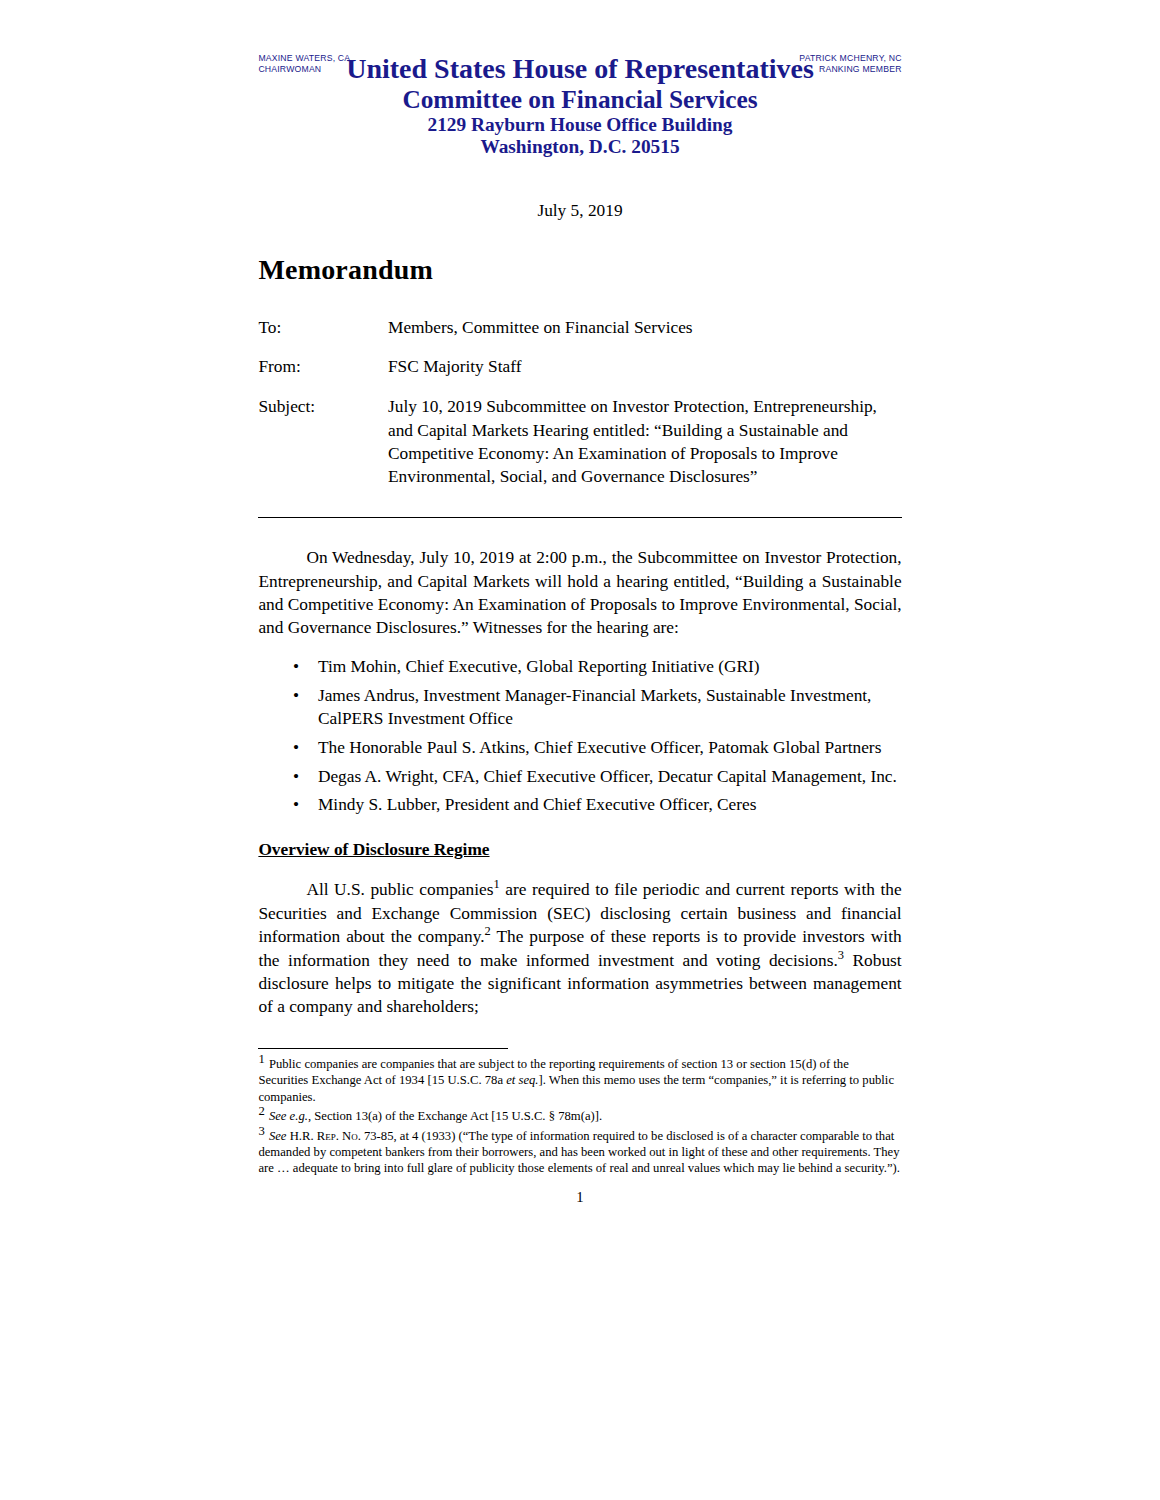Maxine Waters, CA
Chairwoman
Patrick McHenry, NC
Ranking Member
United States House of Representatives Committee on Financial Services 2129 Rayburn House Office Building Washington, D.C. 20515
July 5, 2019
Memorandum
| To: | Members, Committee on Financial Services |
| From: | FSC Majority Staff |
| Subject: | July 10, 2019 Subcommittee on Investor Protection, Entrepreneurship, and Capital Markets Hearing entitled: “Building a Sustainable and Competitive Economy: An Examination of Proposals to Improve Environmental, Social, and Governance Disclosures” |
On Wednesday, July 10, 2019 at 2:00 p.m., the Subcommittee on Investor Protection, Entrepreneurship, and Capital Markets will hold a hearing entitled, “Building a Sustainable and Competitive Economy: An Examination of Proposals to Improve Environmental, Social, and Governance Disclosures.” Witnesses for the hearing are:
Tim Mohin, Chief Executive, Global Reporting Initiative (GRI)
James Andrus, Investment Manager-Financial Markets, Sustainable Investment, CalPERS Investment Office
The Honorable Paul S. Atkins, Chief Executive Officer, Patomak Global Partners
Degas A. Wright, CFA, Chief Executive Officer, Decatur Capital Management, Inc.
Mindy S. Lubber, President and Chief Executive Officer, Ceres
Overview of Disclosure Regime
All U.S. public companies1 are required to file periodic and current reports with the Securities and Exchange Commission (SEC) disclosing certain business and financial information about the company.2 The purpose of these reports is to provide investors with the information they need to make informed investment and voting decisions.3 Robust disclosure helps to mitigate the significant information asymmetries between management of a company and shareholders;
1 Public companies are companies that are subject to the reporting requirements of section 13 or section 15(d) of the Securities Exchange Act of 1934 [15 U.S.C. 78a et seq.]. When this memo uses the term “companies,” it is referring to public companies.
2 See e.g., Section 13(a) of the Exchange Act [15 U.S.C. § 78m(a)].
3 See H.R. Rep. No. 73-85, at 4 (1933) (“The type of information required to be disclosed is of a character comparable to that demanded by competent bankers from their borrowers, and has been worked out in light of these and other requirements. They are … adequate to bring into full glare of publicity those elements of real and unreal values which may lie behind a security.”).
1